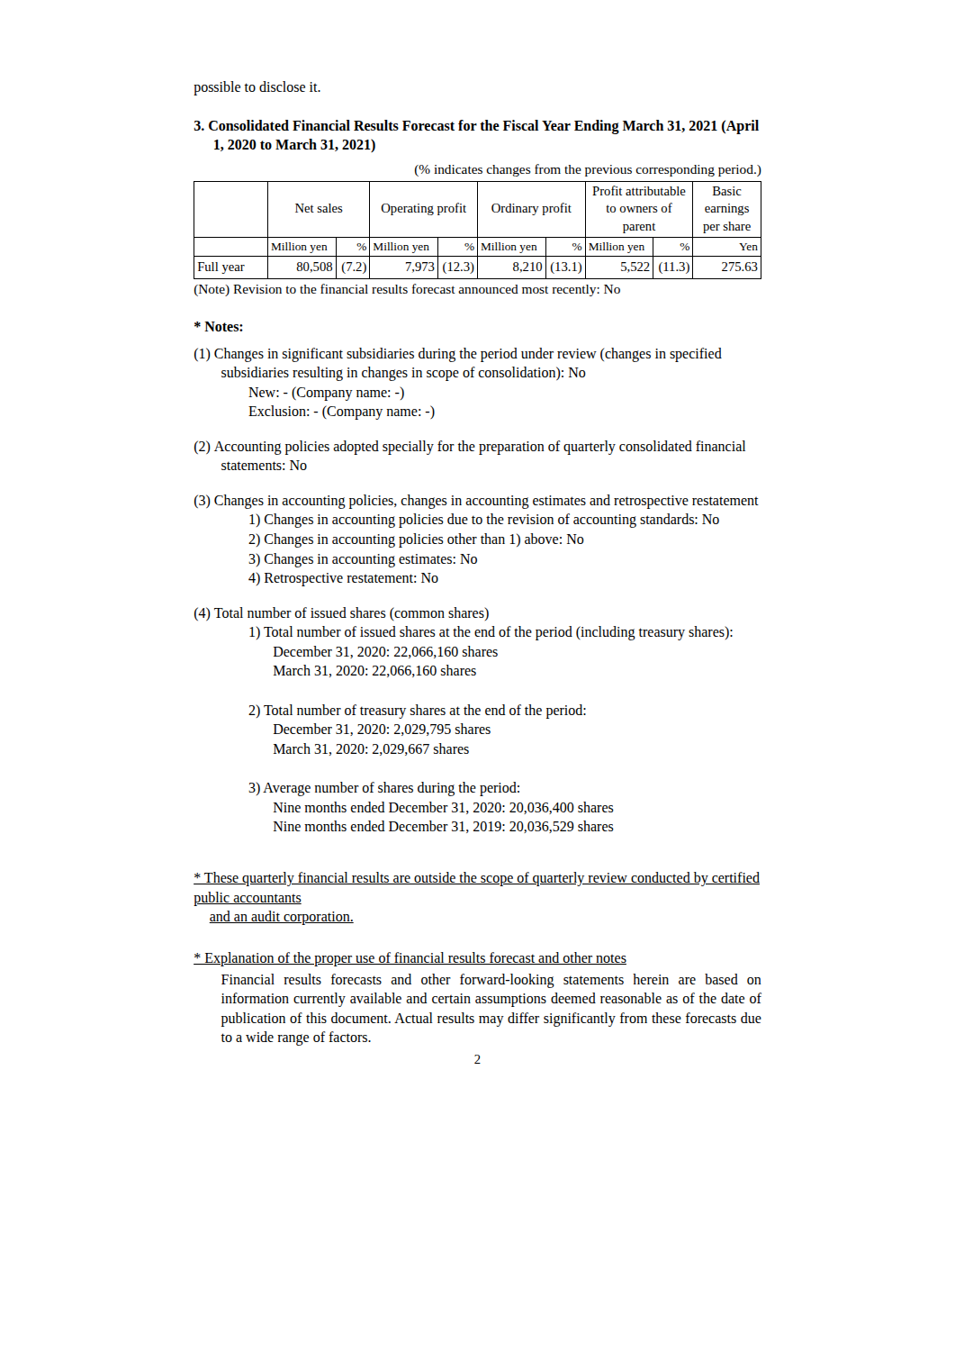possible to disclose it.
3. Consolidated Financial Results Forecast for the Fiscal Year Ending March 31, 2021 (April 1, 2020 to March 31, 2021)
(% indicates changes from the previous corresponding period.)
| | Net sales | Operating profit | Ordinary profit | Profit attributable to owners of parent | Basic earnings per share |
| --- | --- | --- | --- | --- | --- |
| | Million yen | % | Million yen | % | Million yen | % | Million yen | % | Yen |
| Full year | 80,508 | (7.2) | 7,973 | (12.3) | 8,210 | (13.1) | 5,522 | (11.3) | 275.63 |
(Note) Revision to the financial results forecast announced most recently: No
* Notes:
(1) Changes in significant subsidiaries during the period under review (changes in specified subsidiaries resulting in changes in scope of consolidation): No New: - (Company name: -) Exclusion: - (Company name: -)
(2) Accounting policies adopted specially for the preparation of quarterly consolidated financial statements: No
(3) Changes in accounting policies, changes in accounting estimates and retrospective restatement 1) Changes in accounting policies due to the revision of accounting standards: No 2) Changes in accounting policies other than 1) above: No 3) Changes in accounting estimates: No 4) Retrospective restatement: No
(4) Total number of issued shares (common shares) 1) Total number of issued shares at the end of the period (including treasury shares): December 31, 2020: 22,066,160 shares March 31, 2020: 22,066,160 shares
2) Total number of treasury shares at the end of the period: December 31, 2020: 2,029,795 shares March 31, 2020: 2,029,667 shares
3) Average number of shares during the period: Nine months ended December 31, 2020: 20,036,400 shares Nine months ended December 31, 2019: 20,036,529 shares
* These quarterly financial results are outside the scope of quarterly review conducted by certified public accountants
and an audit corporation.
* Explanation of the proper use of financial results forecast and other notes
Financial results forecasts and other forward-looking statements herein are based on information currently available and certain assumptions deemed reasonable as of the date of publication of this document. Actual results may differ significantly from these forecasts due to a wide range of factors.
2